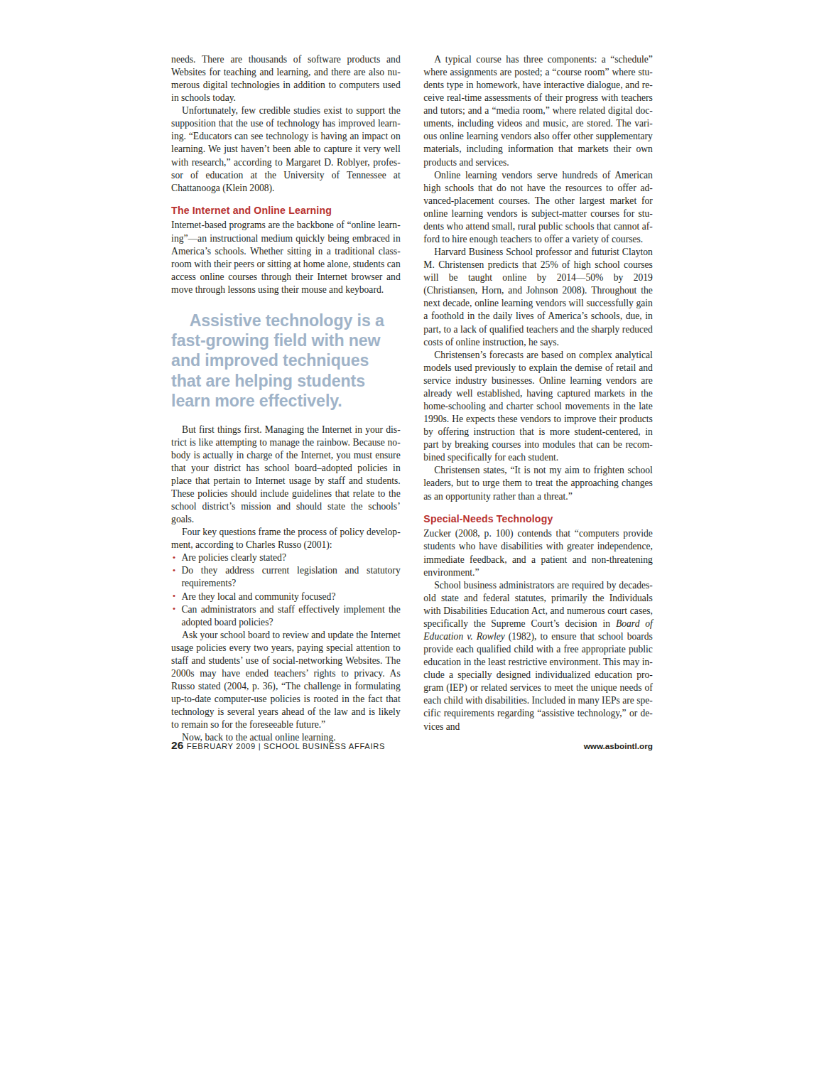needs. There are thousands of software products and Websites for teaching and learning, and there are also numerous digital technologies in addition to computers used in schools today.
Unfortunately, few credible studies exist to support the supposition that the use of technology has improved learning. “Educators can see technology is having an impact on learning. We just haven’t been able to capture it very well with research,” according to Margaret D. Roblyer, professor of education at the University of Tennessee at Chattanooga (Klein 2008).
The Internet and Online Learning
Internet-based programs are the backbone of “online learning”—an instructional medium quickly being embraced in America’s schools. Whether sitting in a traditional classroom with their peers or sitting at home alone, students can access online courses through their Internet browser and move through lessons using their mouse and keyboard.
Assistive technology is a fast-growing field with new and improved techniques that are helping students learn more effectively.
But first things first. Managing the Internet in your district is like attempting to manage the rainbow. Because nobody is actually in charge of the Internet, you must ensure that your district has school board–adopted policies in place that pertain to Internet usage by staff and students. These policies should include guidelines that relate to the school district’s mission and should state the schools’ goals.
Four key questions frame the process of policy development, according to Charles Russo (2001):
Are policies clearly stated?
Do they address current legislation and statutory requirements?
Are they local and community focused?
Can administrators and staff effectively implement the adopted board policies?
Ask your school board to review and update the Internet usage policies every two years, paying special attention to staff and students’ use of social-networking Websites. The 2000s may have ended teachers’ rights to privacy. As Russo stated (2004, p. 36), “The challenge in formulating up-to-date computer-use policies is rooted in the fact that technology is several years ahead of the law and is likely to remain so for the foreseeable future.”
Now, back to the actual online learning.
A typical course has three components: a “schedule” where assignments are posted; a “course room” where students type in homework, have interactive dialogue, and receive real-time assessments of their progress with teachers and tutors; and a “media room,” where related digital documents, including videos and music, are stored. The various online learning vendors also offer other supplementary materials, including information that markets their own products and services.
Online learning vendors serve hundreds of American high schools that do not have the resources to offer advanced-placement courses. The other largest market for online learning vendors is subject-matter courses for students who attend small, rural public schools that cannot afford to hire enough teachers to offer a variety of courses.
Harvard Business School professor and futurist Clayton M. Christensen predicts that 25% of high school courses will be taught online by 2014—50% by 2019 (Christiansen, Horn, and Johnson 2008). Throughout the next decade, online learning vendors will successfully gain a foothold in the daily lives of America’s schools, due, in part, to a lack of qualified teachers and the sharply reduced costs of online instruction, he says.
Christensen’s forecasts are based on complex analytical models used previously to explain the demise of retail and service industry businesses. Online learning vendors are already well established, having captured markets in the home-schooling and charter school movements in the late 1990s. He expects these vendors to improve their products by offering instruction that is more student-centered, in part by breaking courses into modules that can be recombined specifically for each student.
Christensen states, “It is not my aim to frighten school leaders, but to urge them to treat the approaching changes as an opportunity rather than a threat.”
Special-Needs Technology
Zucker (2008, p. 100) contends that “computers provide students who have disabilities with greater independence, immediate feedback, and a patient and non-threatening environment.”
School business administrators are required by decades-old state and federal statutes, primarily the Individuals with Disabilities Education Act, and numerous court cases, specifically the Supreme Court’s decision in Board of Education v. Rowley (1982), to ensure that school boards provide each qualified child with a free appropriate public education in the least restrictive environment. This may include a specially designed individualized education program (IEP) or related services to meet the unique needs of each child with disabilities. Included in many IEPs are specific requirements regarding “assistive technology,” or devices and
26 February 2009 | School Business Affairs
www.asbointl.org